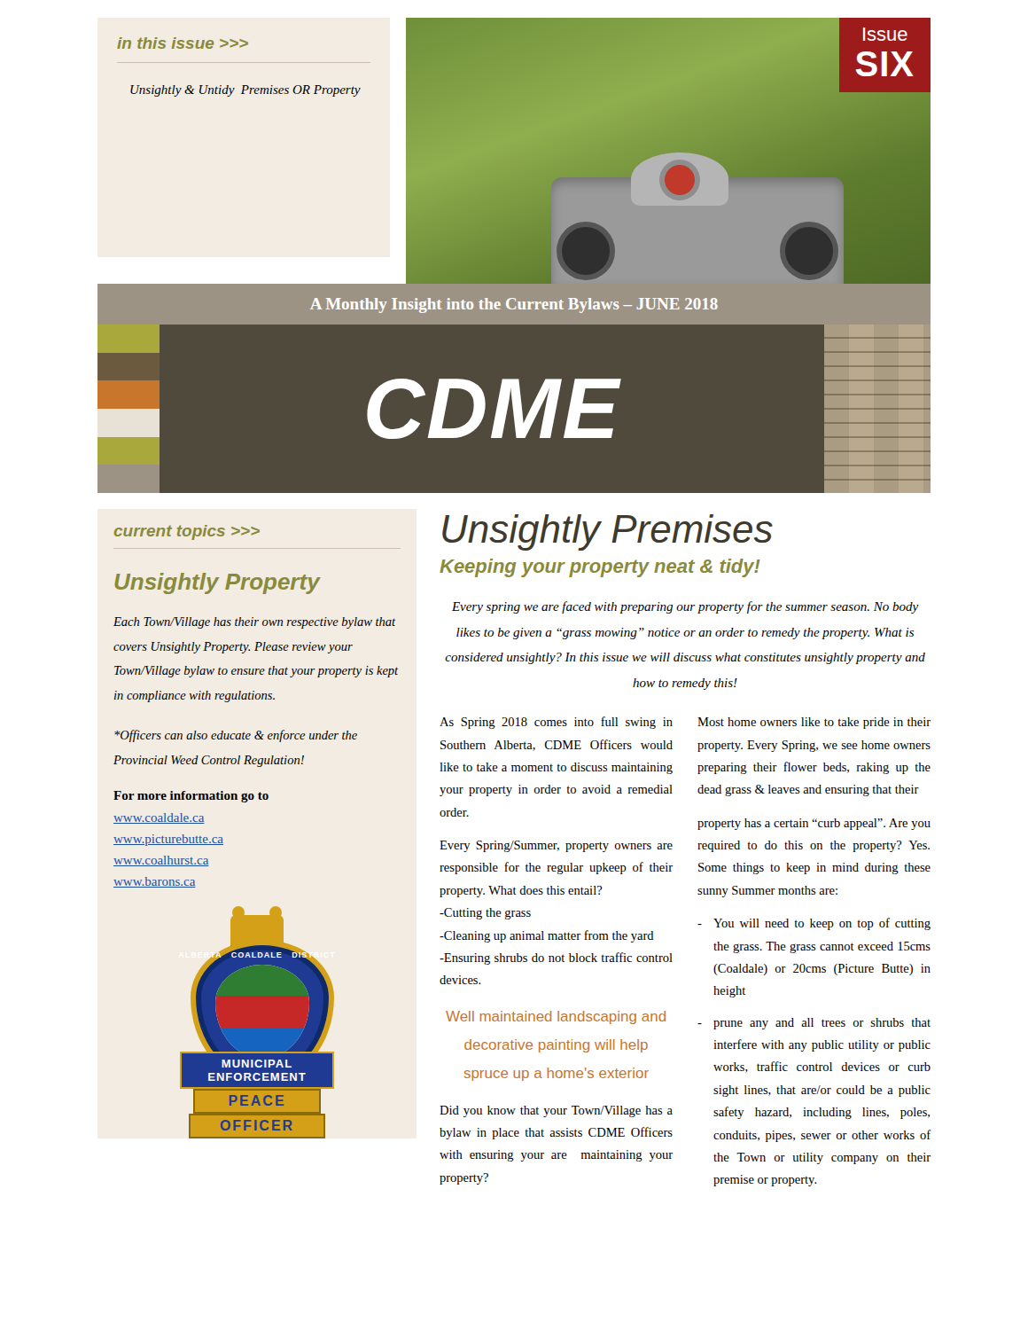in this issue >>>
Unsightly & Untidy Premises OR Property
Issue SIX
A Monthly Insight into the Current Bylaws – JUNE 2018
CDME
current topics >>>
Unsightly Property
Each Town/Village has their own respective bylaw that covers Unsightly Property. Please review your Town/Village bylaw to ensure that your property is kept in compliance with regulations.
*Officers can also educate & enforce under the Provincial Weed Control Regulation!
For more information go to
www.coaldale.ca www.picturebutte.ca www.coalhurst.ca www.barons.ca
ALBERTA COALDALE DISTRICT
MUNICIPAL ENFORCEMENT
PEACE
OFFICER
Unsightly Premises
Keeping your property neat & tidy!
Every spring we are faced with preparing our property for the summer season. No body likes to be given a “grass mowing” notice or an order to remedy the property. What is considered unsightly? In this issue we will discuss what constitutes unsightly property and how to remedy this!
As Spring 2018 comes into full swing in Southern Alberta, CDME Officers would like to take a moment to discuss maintaining your property in order to avoid a remedial order.
Every Spring/Summer, property owners are responsible for the regular upkeep of their property. What does this entail?
-Cutting the grass
-Cleaning up animal matter from the yard
-Ensuring shrubs do not block traffic control devices.
Well maintained landscaping and decorative painting will help spruce up a home's exterior
Did you know that your Town/Village has a bylaw in place that assists CDME Officers with ensuring your are maintaining your property?
Most home owners like to take pride in their property. Every Spring, we see home owners preparing their flower beds, raking up the dead grass & leaves and ensuring that their
property has a certain “curb appeal”. Are you required to do this on the property? Yes. Some things to keep in mind during these sunny Summer months are:
You will need to keep on top of cutting the grass. The grass cannot exceed 15cms (Coaldale) or 20cms (Picture Butte) in height
prune any and all trees or shrubs that interfere with any public utility or public works, traffic control devices or curb sight lines, that are/or could be a public safety hazard, including lines, poles, conduits, pipes, sewer or other works of the Town or utility company on their premise or property.